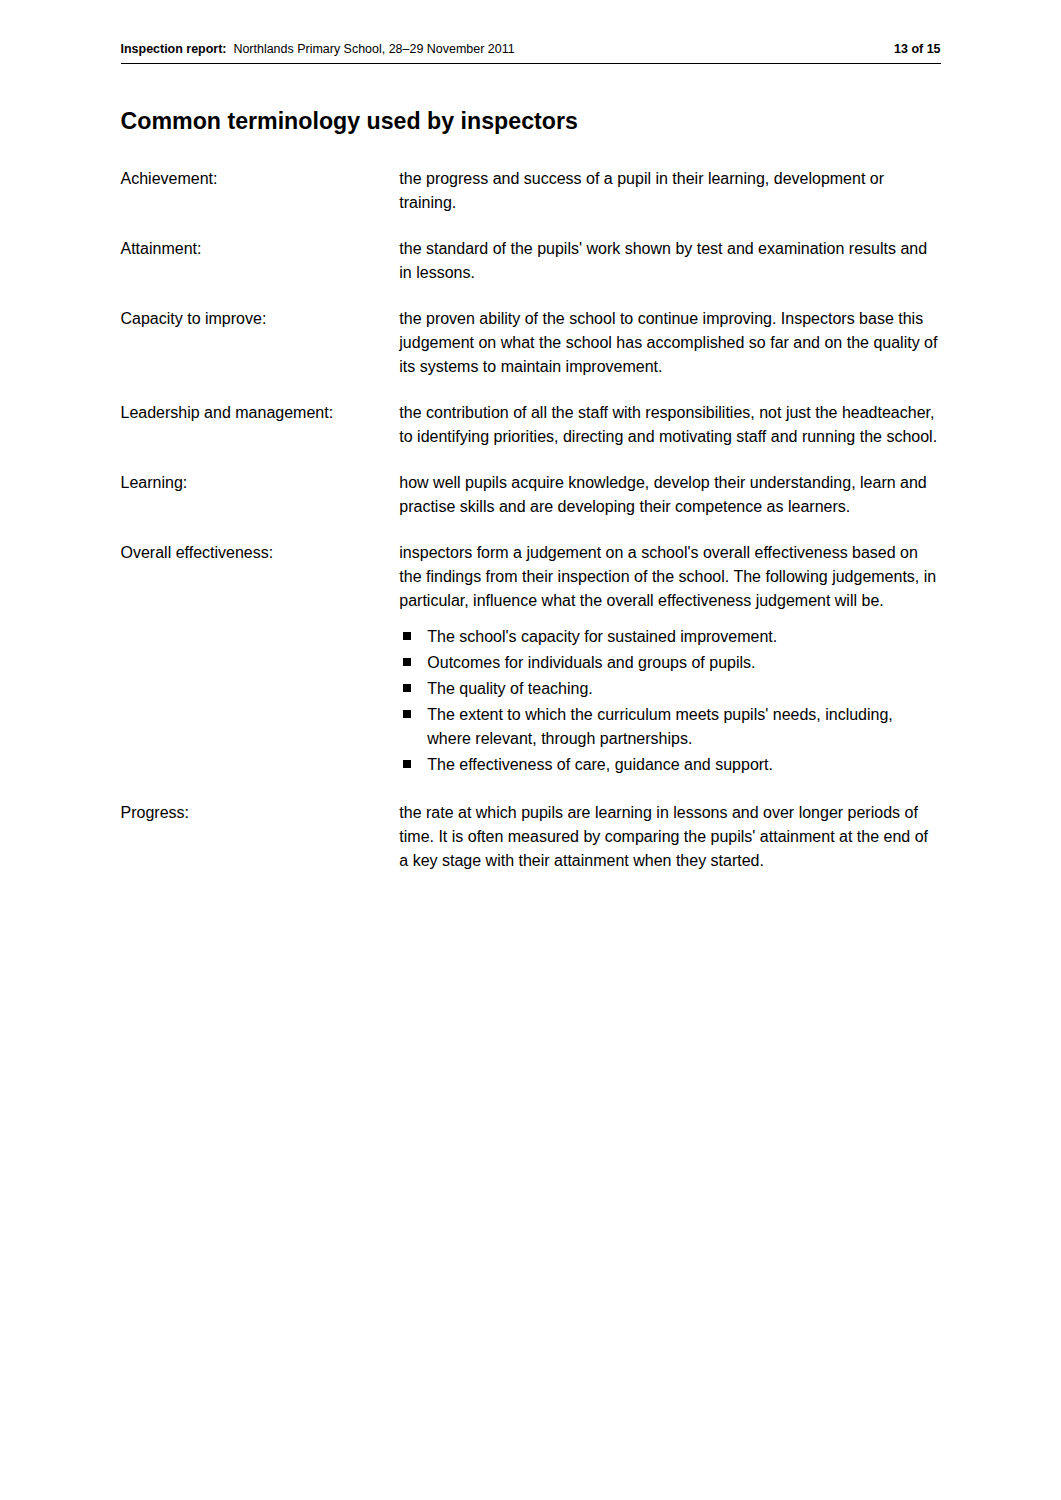Inspection report: Northlands Primary School, 28–29 November 2011 13 of 15
Common terminology used by inspectors
Achievement:
the progress and success of a pupil in their learning, development or training.
Attainment:
the standard of the pupils' work shown by test and examination results and in lessons.
Capacity to improve:
the proven ability of the school to continue improving. Inspectors base this judgement on what the school has accomplished so far and on the quality of its systems to maintain improvement.
Leadership and management:
the contribution of all the staff with responsibilities, not just the headteacher, to identifying priorities, directing and motivating staff and running the school.
Learning:
how well pupils acquire knowledge, develop their understanding, learn and practise skills and are developing their competence as learners.
Overall effectiveness:
inspectors form a judgement on a school's overall effectiveness based on the findings from their inspection of the school. The following judgements, in particular, influence what the overall effectiveness judgement will be.
The school's capacity for sustained improvement.
Outcomes for individuals and groups of pupils.
The quality of teaching.
The extent to which the curriculum meets pupils' needs, including, where relevant, through partnerships.
The effectiveness of care, guidance and support.
Progress:
the rate at which pupils are learning in lessons and over longer periods of time. It is often measured by comparing the pupils' attainment at the end of a key stage with their attainment when they started.